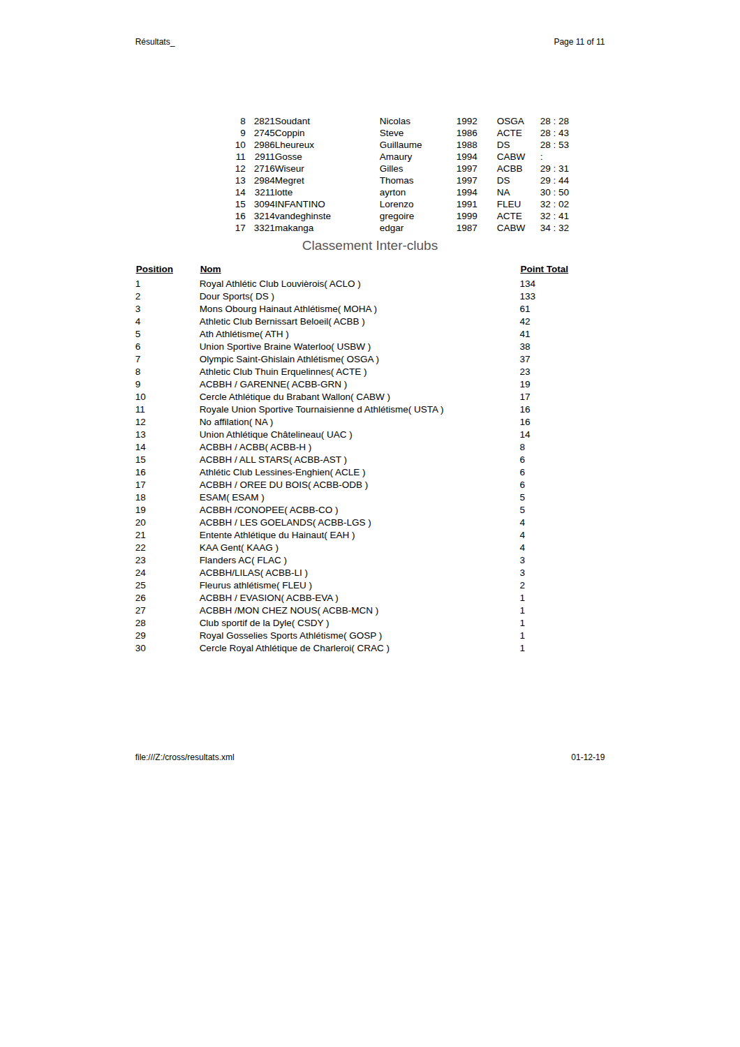Résultats_ Page 11 of 11
| 8 | 2821 | Soudant | Nicolas | 1992 | OSGA | 28 : 28 |
| 9 | 2745 | Coppin | Steve | 1986 | ACTE | 28 : 43 |
| 10 | 2986 | Lheureux | Guillaume | 1988 | DS | 28 : 53 |
| 11 | 2911 | Gosse | Amaury | 1994 | CABW | : |
| 12 | 2716 | Wiseur | Gilles | 1997 | ACBB | 29 : 31 |
| 13 | 2984 | Megret | Thomas | 1997 | DS | 29 : 44 |
| 14 | 3211 | lotte | ayrton | 1994 | NA | 30 : 50 |
| 15 | 3094 | INFANTINO | Lorenzo | 1991 | FLEU | 32 : 02 |
| 16 | 3214 | vandeghinste | gregoire | 1999 | ACTE | 32 : 41 |
| 17 | 3321 | makanga | edgar | 1987 | CABW | 34 : 32 |
Classement Inter-clubs
| Position | Nom | Point Total |
| --- | --- | --- |
| 1 | Royal Athlétic Club Louvièrois( ACLO ) | 134 |
| 2 | Dour Sports( DS ) | 133 |
| 3 | Mons Obourg Hainaut Athlétisme( MOHA ) | 61 |
| 4 | Athletic Club Bernissart Beloeil( ACBB ) | 42 |
| 5 | Ath Athlétisme( ATH ) | 41 |
| 6 | Union Sportive Braine Waterloo( USBW ) | 38 |
| 7 | Olympic Saint-Ghislain Athlétisme( OSGA ) | 37 |
| 8 | Athletic Club Thuin Erquelinnes( ACTE ) | 23 |
| 9 | ACBBH / GARENNE( ACBB-GRN ) | 19 |
| 10 | Cercle Athlétique du Brabant Wallon( CABW ) | 17 |
| 11 | Royale Union Sportive Tournaisienne d Athlétisme( USTA ) | 16 |
| 12 | No affilation( NA ) | 16 |
| 13 | Union Athlétique Châtelineau( UAC ) | 14 |
| 14 | ACBBH / ACBB( ACBB-H ) | 8 |
| 15 | ACBBH / ALL STARS( ACBB-AST ) | 6 |
| 16 | Athlétic Club Lessines-Enghien( ACLE ) | 6 |
| 17 | ACBBH / OREE DU BOIS( ACBB-ODB ) | 6 |
| 18 | ESAM( ESAM ) | 5 |
| 19 | ACBBH /CONOPEE( ACBB-CO ) | 5 |
| 20 | ACBBH / LES GOELANDS( ACBB-LGS ) | 4 |
| 21 | Entente Athlétique du Hainaut( EAH ) | 4 |
| 22 | KAA Gent( KAAG ) | 4 |
| 23 | Flanders AC( FLAC ) | 3 |
| 24 | ACBBH/LILAS( ACBB-LI ) | 3 |
| 25 | Fleurus athlétisme( FLEU ) | 2 |
| 26 | ACBBH / EVASION( ACBB-EVA ) | 1 |
| 27 | ACBBH /MON CHEZ NOUS( ACBB-MCN ) | 1 |
| 28 | Club sportif de la Dyle( CSDY ) | 1 |
| 29 | Royal Gosselies Sports Athlétisme( GOSP ) | 1 |
| 30 | Cercle Royal Athlétique de Charleroi( CRAC ) | 1 |
file:///Z:/cross/resultats.xml 01-12-19